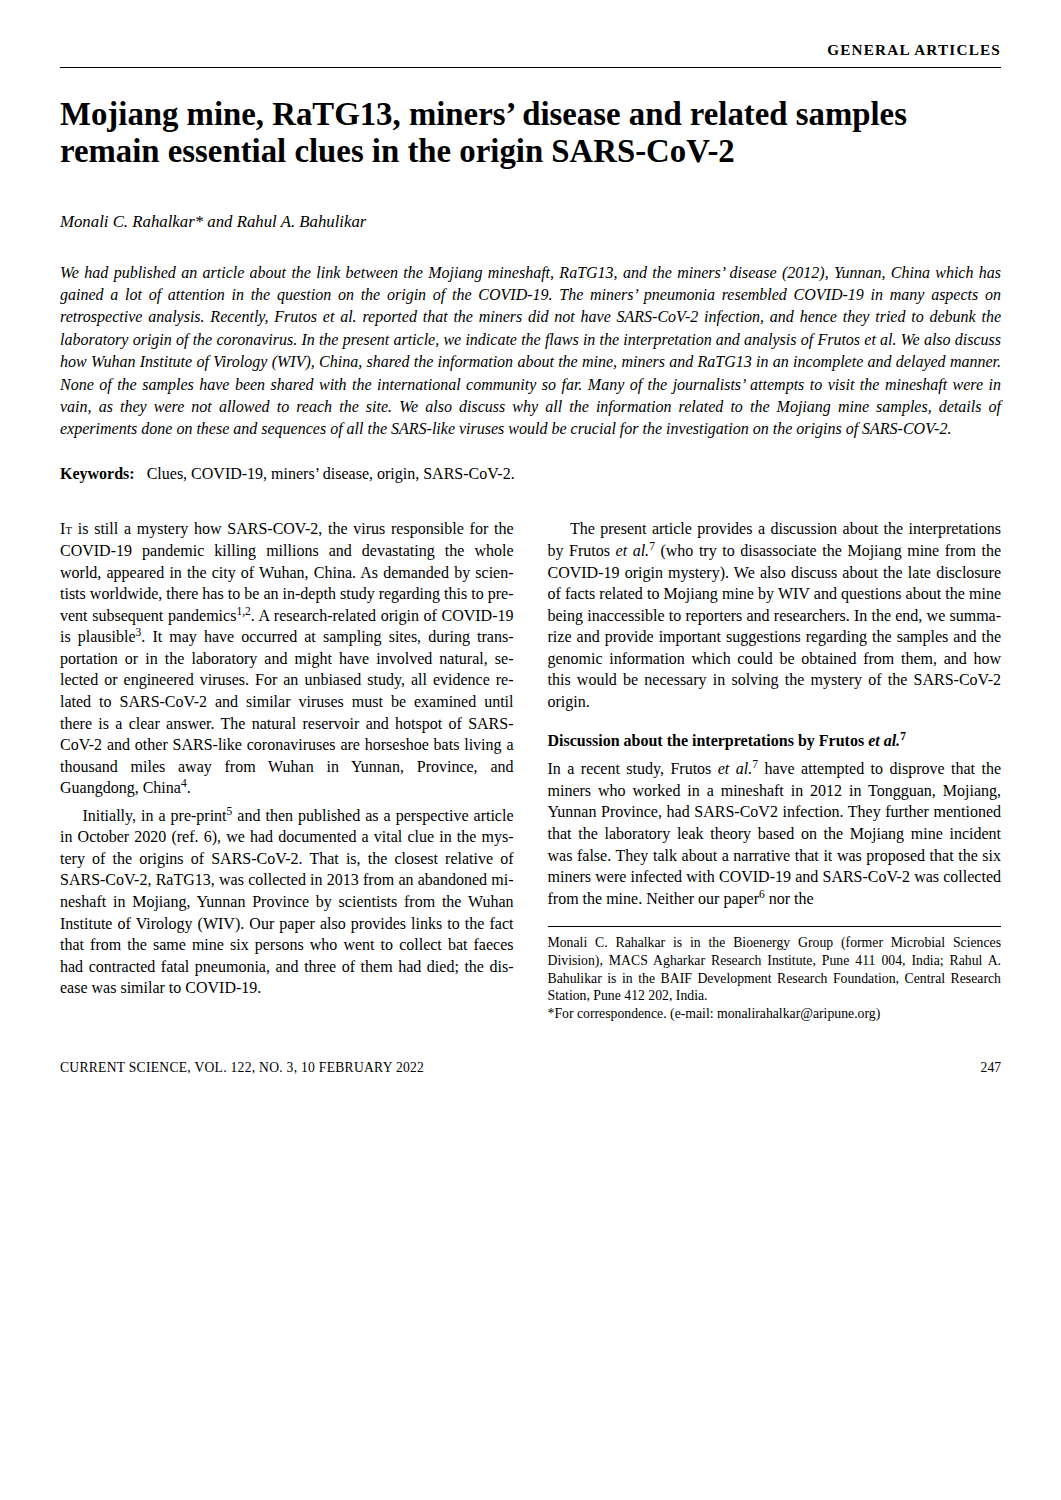GENERAL ARTICLES
Mojiang mine, RaTG13, miners’ disease and related samples remain essential clues in the origin SARS-CoV-2
Monali C. Rahalkar* and Rahul A. Bahulikar
We had published an article about the link between the Mojiang mineshaft, RaTG13, and the miners’ disease (2012), Yunnan, China which has gained a lot of attention in the question on the origin of the COVID-19. The miners’ pneumonia resembled COVID-19 in many aspects on retrospective analysis. Recently, Frutos et al. reported that the miners did not have SARS-CoV-2 infection, and hence they tried to debunk the laboratory origin of the coronavirus. In the present article, we indicate the flaws in the interpretation and analysis of Frutos et al. We also discuss how Wuhan Institute of Virology (WIV), China, shared the information about the mine, miners and RaTG13 in an incomplete and delayed manner. None of the samples have been shared with the international community so far. Many of the journalists’ attempts to visit the mineshaft were in vain, as they were not allowed to reach the site. We also discuss why all the information related to the Mojiang mine samples, details of experiments done on these and sequences of all the SARS-like viruses would be crucial for the investigation on the origins of SARS-COV-2.
Keywords: Clues, COVID-19, miners’ disease, origin, SARS-CoV-2.
It is still a mystery how SARS-COV-2, the virus responsible for the COVID-19 pandemic killing millions and devastating the whole world, appeared in the city of Wuhan, China. As demanded by scientists worldwide, there has to be an in-depth study regarding this to prevent subsequent pandemics1,2. A research-related origin of COVID-19 is plausible3. It may have occurred at sampling sites, during transportation or in the laboratory and might have involved natural, selected or engineered viruses. For an unbiased study, all evidence related to SARS-CoV-2 and similar viruses must be examined until there is a clear answer. The natural reservoir and hotspot of SARS-CoV-2 and other SARS-like coronaviruses are horseshoe bats living a thousand miles away from Wuhan in Yunnan, Province, and Guangdong, China4.
Initially, in a pre-print5 and then published as a perspective article in October 2020 (ref. 6), we had documented a vital clue in the mystery of the origins of SARS-CoV-2. That is, the closest relative of SARS-CoV-2, RaTG13, was collected in 2013 from an abandoned mineshaft in Mojiang, Yunnan Province by scientists from the Wuhan Institute of Virology (WIV). Our paper also provides links to the fact that from the same mine six persons who went to collect bat faeces had contracted fatal pneumonia, and three of them had died; the disease was similar to COVID-19.
The present article provides a discussion about the interpretations by Frutos et al.7 (who try to disassociate the Mojiang mine from the COVID-19 origin mystery). We also discuss about the late disclosure of facts related to Mojiang mine by WIV and questions about the mine being inaccessible to reporters and researchers. In the end, we summarize and provide important suggestions regarding the samples and the genomic information which could be obtained from them, and how this would be necessary in solving the mystery of the SARS-CoV-2 origin.
Discussion about the interpretations by Frutos et al.7
In a recent study, Frutos et al.7 have attempted to disprove that the miners who worked in a mineshaft in 2012 in Tongguan, Mojiang, Yunnan Province, had SARS-CoV2 infection. They further mentioned that the laboratory leak theory based on the Mojiang mine incident was false. They talk about a narrative that it was proposed that the six miners were infected with COVID-19 and SARS-CoV-2 was collected from the mine. Neither our paper6 nor the
Monali C. Rahalkar is in the Bioenergy Group (former Microbial Sciences Division), MACS Agharkar Research Institute, Pune 411 004, India; Rahul A. Bahulikar is in the BAIF Development Research Foundation, Central Research Station, Pune 412 202, India.
*For correspondence. (e-mail: monalirahalkar@aripune.org)
CURRENT SCIENCE, VOL. 122, NO. 3, 10 FEBRUARY 2022 247